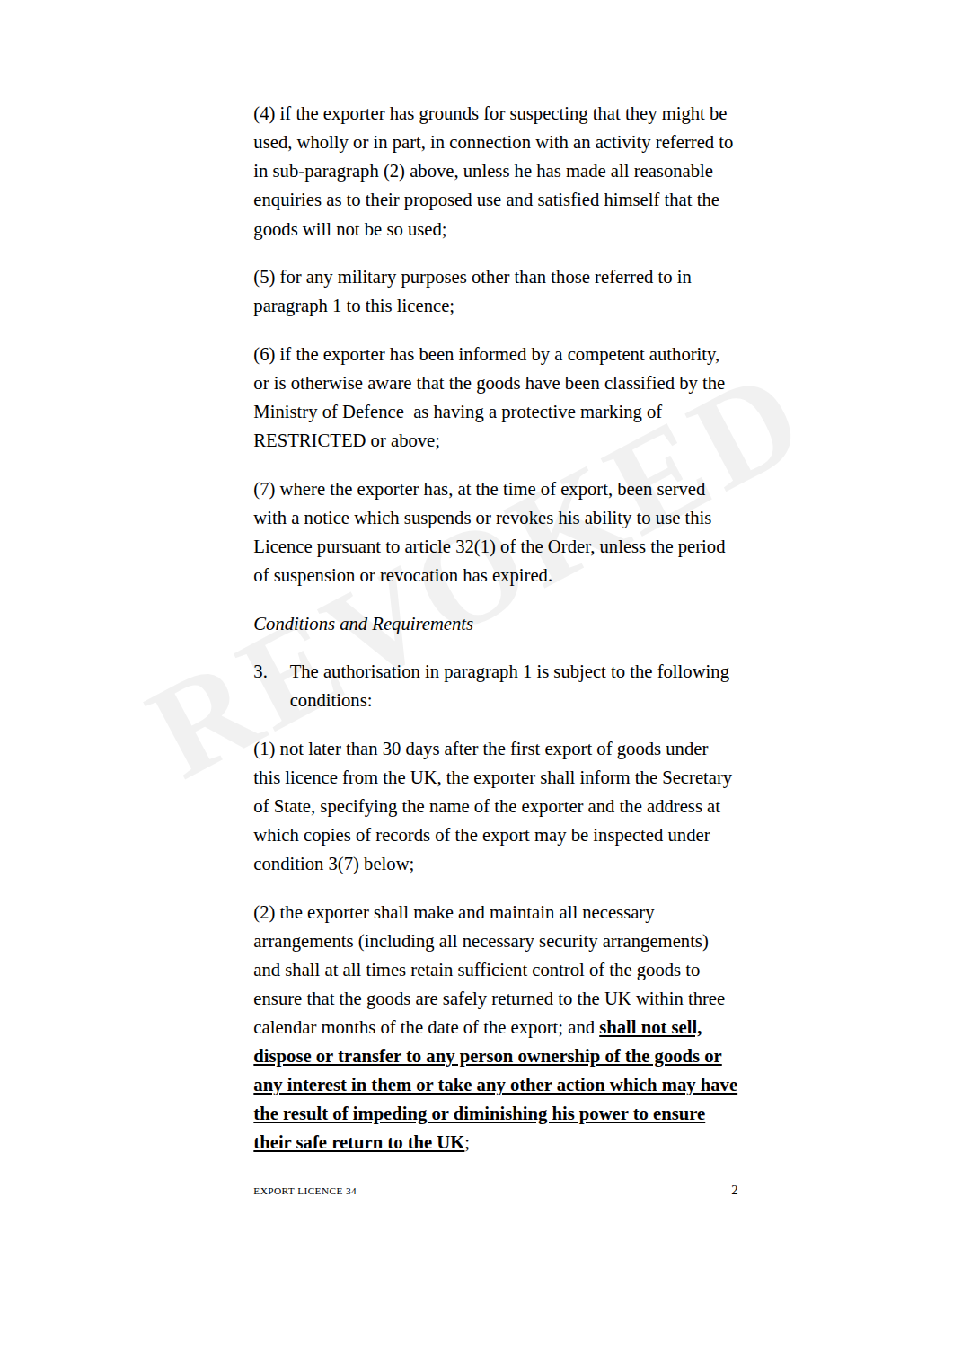REVOKED
(4) if the exporter has grounds for suspecting that they might be used, wholly or in part, in connection with an activity referred to in sub-paragraph (2) above, unless he has made all reasonable enquiries as to their proposed use and satisfied himself that the goods will not be so used;
(5) for any military purposes other than those referred to in paragraph 1 to this licence;
(6) if the exporter has been informed by a competent authority, or is otherwise aware that the goods have been classified by the Ministry of Defence as having a protective marking of RESTRICTED or above;
(7) where the exporter has, at the time of export, been served with a notice which suspends or revokes his ability to use this Licence pursuant to article 32(1) of the Order, unless the period of suspension or revocation has expired.
Conditions and Requirements
3.
The authorisation in paragraph 1 is subject to the following conditions:
(1) not later than 30 days after the first export of goods under this licence from the UK, the exporter shall inform the Secretary of State, specifying the name of the exporter and the address at which copies of records of the export may be inspected under condition 3(7) below;
(2) the exporter shall make and maintain all necessary arrangements (including all necessary security arrangements) and shall at all times retain sufficient control of the goods to ensure that the goods are safely returned to the UK within three calendar months of the date of the export; and shall not sell, dispose or transfer to any person ownership of the goods or any interest in them or take any other action which may have the result of impeding or diminishing his power to ensure their safe return to the UK;
EXPORT LICENCE 34 2